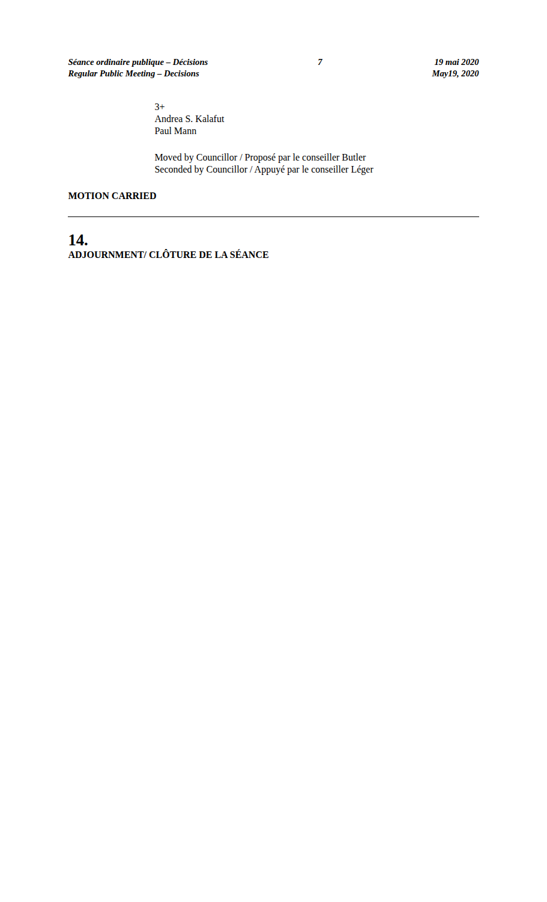Séance ordinaire publique – Décisions
Regular Public Meeting – Decisions
7
19 mai 2020
May19, 2020
3+
Andrea S. Kalafut
Paul Mann
Moved by Councillor / Proposé par le conseiller Butler
Seconded by Councillor / Appuyé par le conseiller Léger
MOTION CARRIED
14.
ADJOURNMENT/ CLÔTURE DE LA SÉANCE